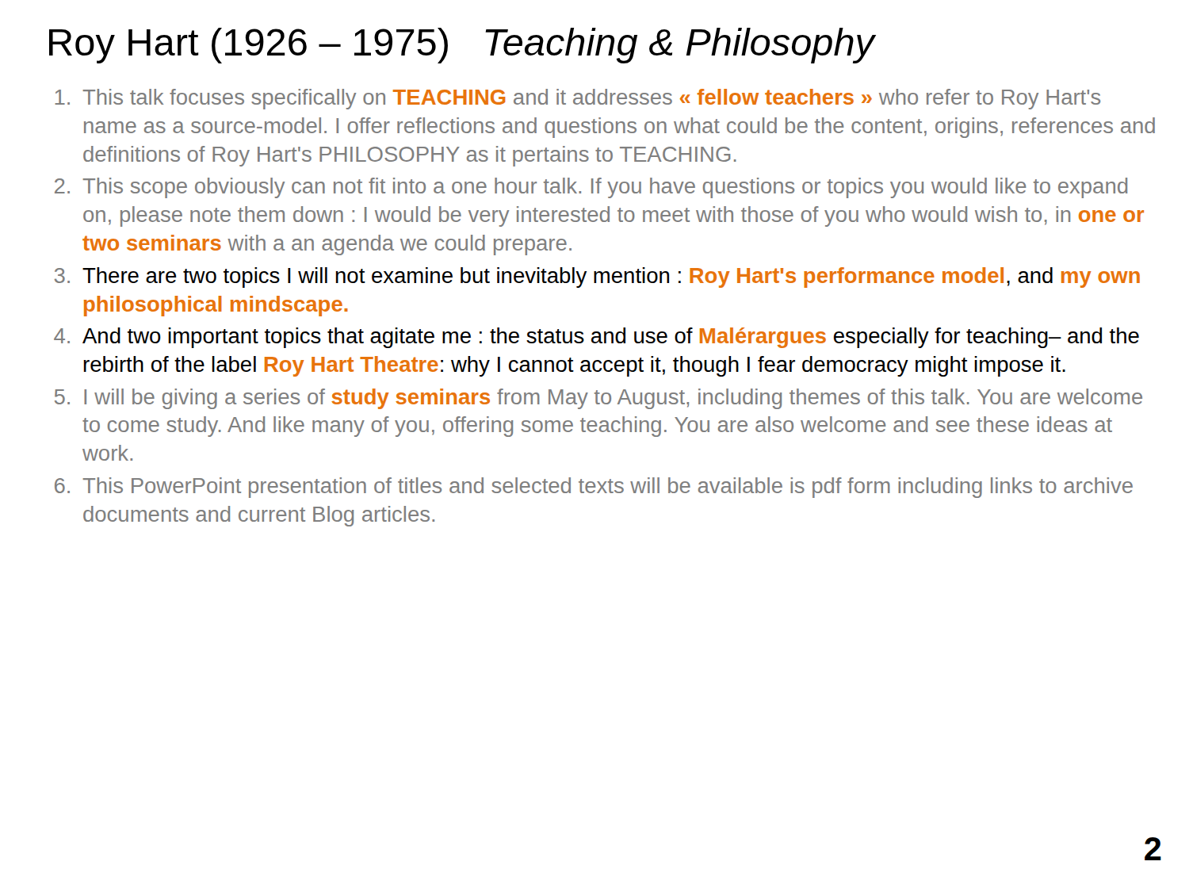Roy Hart (1926 – 1975) Teaching & Philosophy
This talk focuses specifically on TEACHING and it addresses « fellow teachers » who refer to Roy Hart's name as a source-model. I offer reflections and questions on what could be the content, origins, references and definitions of Roy Hart's PHILOSOPHY as it pertains to TEACHING.
This scope obviously can not fit into a one hour talk. If you have questions or topics you would like to expand on, please note them down : I would be very interested to meet with those of you who would wish to, in one or two seminars with a an agenda we could prepare.
There are two topics I will not examine but inevitably mention : Roy Hart's performance model, and my own philosophical mindscape.
And two important topics that agitate me : the status and use of Malérargues especially for teaching– and the rebirth of the label Roy Hart Theatre: why I cannot accept it, though I fear democracy might impose it.
I will be giving a series of study seminars from May to August, including themes of this talk. You are welcome to come study. And like many of you, offering some teaching. You are also welcome and see these ideas at work.
This PowerPoint presentation of titles and selected texts will be available is pdf form including links to archive documents and current Blog articles.
2